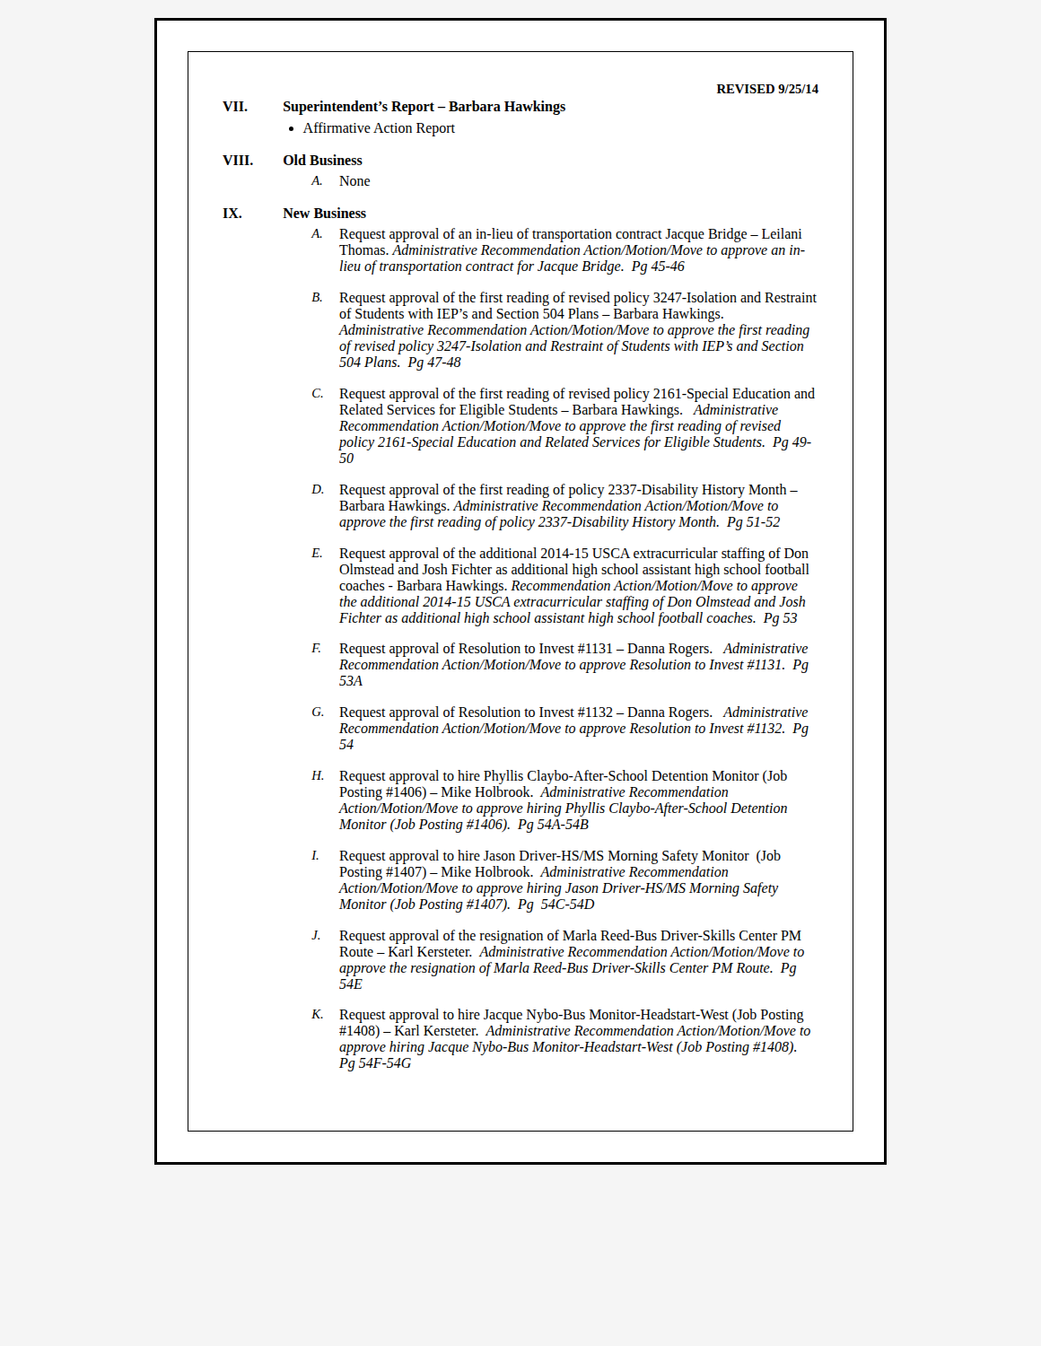REVISED 9/25/14
VII. Superintendent’s Report – Barbara Hawkings
Affirmative Action Report
VIII. Old Business
A. None
IX. New Business
A. Request approval of an in-lieu of transportation contract Jacque Bridge – Leilani Thomas. Administrative Recommendation Action/Motion/Move to approve an in-lieu of transportation contract for Jacque Bridge. Pg 45-46
B. Request approval of the first reading of revised policy 3247-Isolation and Restraint of Students with IEP’s and Section 504 Plans – Barbara Hawkings. Administrative Recommendation Action/Motion/Move to approve the first reading of revised policy 3247-Isolation and Restraint of Students with IEP’s and Section 504 Plans. Pg 47-48
C. Request approval of the first reading of revised policy 2161-Special Education and Related Services for Eligible Students – Barbara Hawkings. Administrative Recommendation Action/Motion/Move to approve the first reading of revised policy 2161-Special Education and Related Services for Eligible Students. Pg 49-50
D. Request approval of the first reading of policy 2337-Disability History Month – Barbara Hawkings. Administrative Recommendation Action/Motion/Move to approve the first reading of policy 2337-Disability History Month. Pg 51-52
E. Request approval of the additional 2014-15 USCA extracurricular staffing of Don Olmstead and Josh Fichter as additional high school assistant high school football coaches - Barbara Hawkings. Recommendation Action/Motion/Move to approve the additional 2014-15 USCA extracurricular staffing of Don Olmstead and Josh Fichter as additional high school assistant high school football coaches. Pg 53
F. Request approval of Resolution to Invest #1131 – Danna Rogers. Administrative Recommendation Action/Motion/Move to approve Resolution to Invest #1131. Pg 53A
G. Request approval of Resolution to Invest #1132 – Danna Rogers. Administrative Recommendation Action/Motion/Move to approve Resolution to Invest #1132. Pg 54
H. Request approval to hire Phyllis Claybo-After-School Detention Monitor (Job Posting #1406) – Mike Holbrook. Administrative Recommendation Action/Motion/Move to approve hiring Phyllis Claybo-After-School Detention Monitor (Job Posting #1406). Pg 54A-54B
I. Request approval to hire Jason Driver-HS/MS Morning Safety Monitor (Job Posting #1407) – Mike Holbrook. Administrative Recommendation Action/Motion/Move to approve hiring Jason Driver-HS/MS Morning Safety Monitor (Job Posting #1407). Pg 54C-54D
J. Request approval of the resignation of Marla Reed-Bus Driver-Skills Center PM Route – Karl Kersteter. Administrative Recommendation Action/Motion/Move to approve the resignation of Marla Reed-Bus Driver-Skills Center PM Route. Pg 54E
K. Request approval to hire Jacque Nybo-Bus Monitor-Headstart-West (Job Posting #1408) – Karl Kersteter. Administrative Recommendation Action/Motion/Move to approve hiring Jacque Nybo-Bus Monitor-Headstart-West (Job Posting #1408). Pg 54F-54G